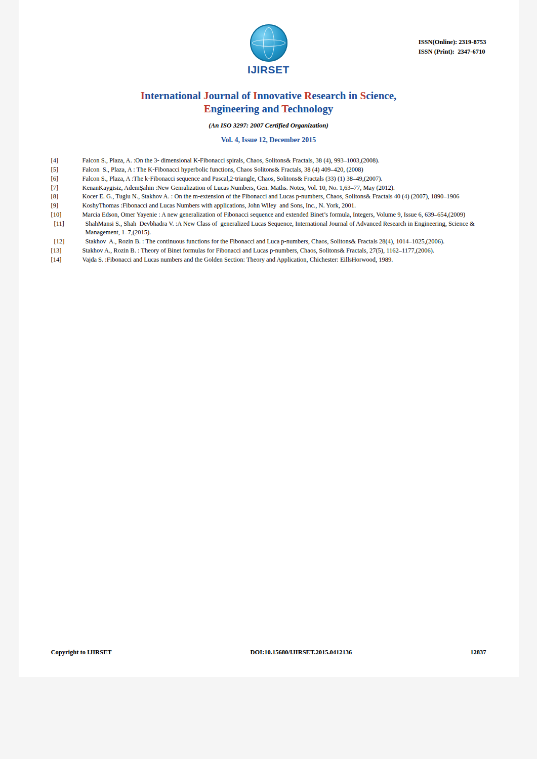ISSN(Online): 2319-8753
ISSN (Print): 2347-6710
IJIRSET
International Journal of Innovative Research in Science,
Engineering and Technology
(An ISO 3297: 2007 Certified Organization)
Vol. 4, Issue 12, December 2015
[4] Falcon S., Plaza, A. :On the 3- dimensional K-Fibonacci spirals, Chaos, Solitons& Fractals, 38 (4), 993–1003,(2008).
[5] Falcon S., Plaza, A : The K-Fibonacci hyperbolic functions, Chaos Solitons& Fractals, 38 (4) 409–420, (2008)
[6] Falcon S., Plaza, A :The k-Fibonacci sequence and Pascal,2-triangle, Chaos, Solitons& Fractals (33) (1) 38–49,(2007).
[7] KenanKaygisiz, AdemŞahin :New Genralization of Lucas Numbers, Gen. Maths. Notes, Vol. 10, No. 1,63–77, May (2012).
[8] Kocer E. G., Tuglu N., Stakhov A. : On the m-extension of the Fibonacci and Lucas p-numbers, Chaos, Solitons& Fractals 40 (4) (2007), 1890–1906
[9] KoshyThomas :Fibonacci and Lucas Numbers with applications, John Wiley and Sons, Inc., N. York, 2001.
[10] Marcia Edson, Omer Yayenie : A new generalization of Fibonacci sequence and extended Binet’s formula, Integers, Volume 9, Issue 6, 639–654,(2009)
[11] ShahMansi S., Shah Devbhadra V. :A New Class of generalized Lucas Sequence, International Journal of Advanced Research in Engineering, Science & Management, 1–7,(2015).
[12] Stakhov A., Rozin B. : The continuous functions for the Fibonacci and Luca p-numbers, Chaos, Solitons& Fractals 28(4), 1014–1025,(2006).
[13] Stakhov A., Rozin B. : Theory of Binet formulas for Fibonacci and Lucas p-numbers, Chaos, Solitons& Fractals, 27(5), 1162–1177,(2006).
[14] Vajda S. :Fibonacci and Lucas numbers and the Golden Section: Theory and Application, Chichester: EillsHorwood, 1989.
Copyright to IJIRSET
DOI:10.15680/IJIRSET.2015.0412136
12837